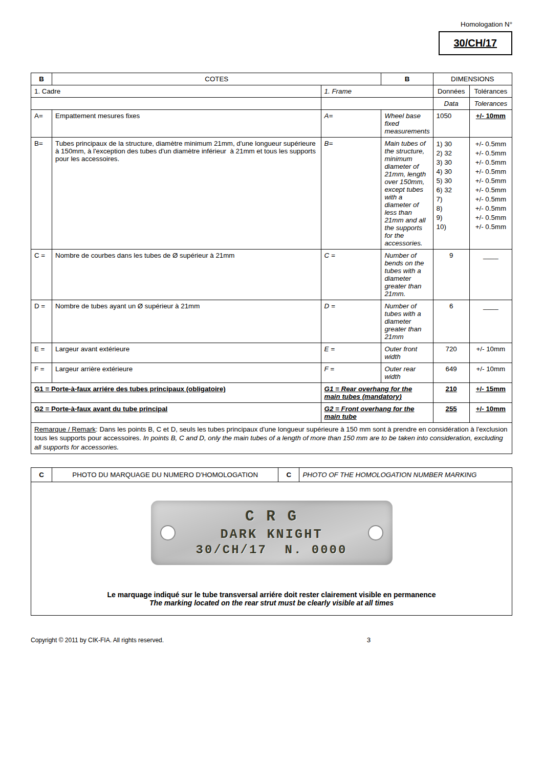Homologation N°
30/CH/17
| B | COTES | B | DIMENSIONS |
| 1. Cadre | 1. Frame | Données | Tolérances |
| | | Data | Tolerances |
| A= | Empattement mesures fixes | A= | Wheel base fixed measurements | 1050 | +/- 10mm |
| B= | Tubes principaux de la structure, diamètre minimum 21mm, d'une longueur supérieure à 150mm, à l'exception des tubes d'un diamètre inférieur à 21mm et tous les supports pour les accessoires. | B= | Main tubes of the structure, minimum diameter of 21mm, length over 150mm, except tubes with a diameter of less than 21mm and all the supports for the accessories. | 1) 30 2) 32 3) 30 4) 30 5) 30 6) 32 7) 8) 9) 10) | +/- 0.5mm +/- 0.5mm +/- 0.5mm +/- 0.5mm +/- 0.5mm +/- 0.5mm +/- 0.5mm +/- 0.5mm +/- 0.5mm +/- 0.5mm |
| C = | Nombre de courbes dans les tubes de Ø supérieur à 21mm | C = | Number of bends on the tubes with a diameter greater than 21mm. | 9 | ____ |
| D = | Nombre de tubes ayant un Ø supérieur à 21mm | D = | Number of tubes with a diameter greater than 21mm | 6 | ____ |
| E = | Largeur avant extérieure | E = | Outer front width | 720 | +/- 10mm |
| F = | Largeur arrière extérieure | F = | Outer rear width | 649 | +/- 10mm |
| G1 = Porte-à-faux arriére des tubes principaux (obligatoire) | G1 = Rear overhang for the main tubes (mandatory) | 210 | +/- 15mm |
| G2 = Porte-à-faux avant du tube principal | G2 = Front overhang for the main tube | 255 | +/- 10mm |
| Remarque / Remark : Dans les points B, C et D, seuls les tubes principaux d'une longueur supérieure à 150 mm sont à prendre en considération à l'exclusion tous les supports pour accessoires. In points B, C and D, only the main tubes of a length of more than 150 mm are to be taken into consideration, excluding all supports for accessories. |
| C | PHOTO DU MARQUAGE DU NUMERO D'HOMOLOGATION | C | PHOTO OF THE HOMOLOGATION NUMBER MARKING |
| C R G DARK KNIGHT 30/CH/17 N. 0000 Le marquage indiqué sur le tube transversal arriére doit rester clairement visible en permanence The marking located on the rear strut must be clearly visible at all times |
Copyright © 2011 by CIK-FIA. All rights reserved.
3